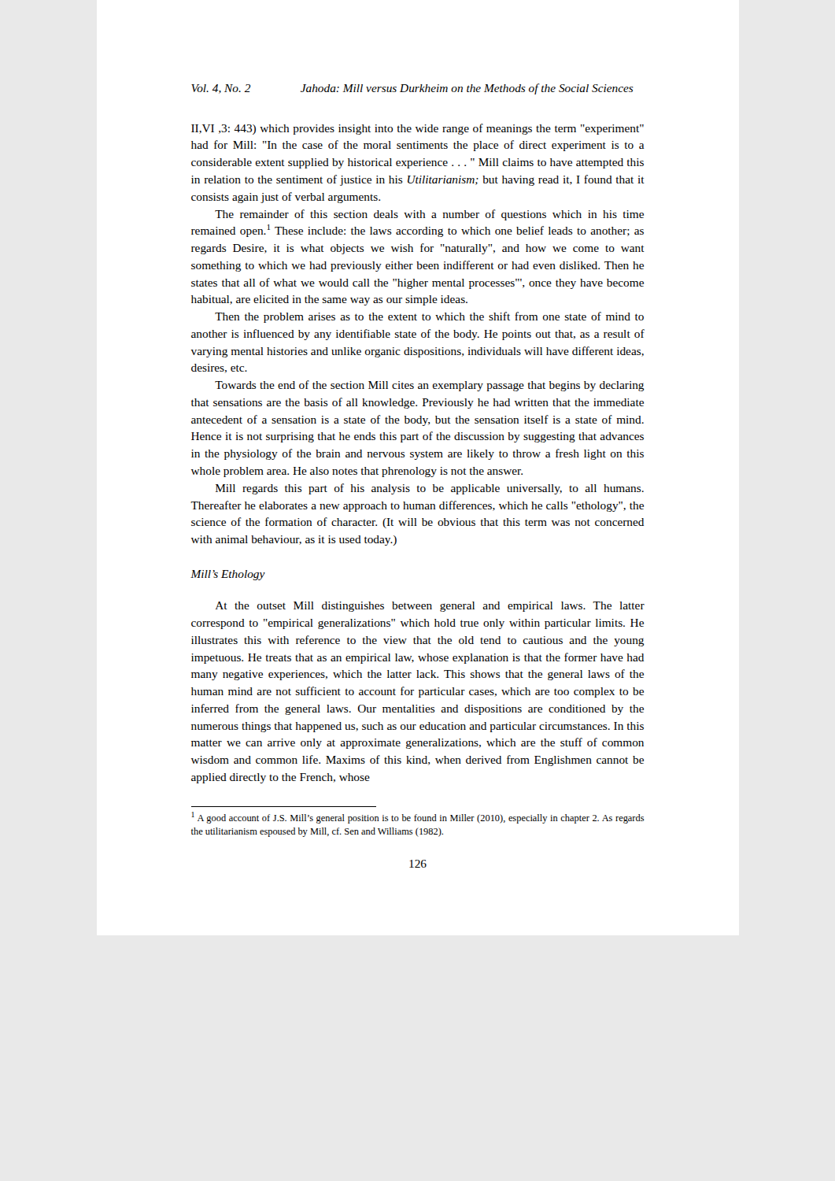Vol. 4, No. 2 Jahoda: Mill versus Durkheim on the Methods of the Social Sciences
II,VI ,3: 443) which provides insight into the wide range of meanings the term "experiment" had for Mill: "In the case of the moral sentiments the place of direct experiment is to a considerable extent supplied by historical experience . . . " Mill claims to have attempted this in relation to the sentiment of justice in his Utilitarianism; but having read it, I found that it consists again just of verbal arguments.
The remainder of this section deals with a number of questions which in his time remained open.1 These include: the laws according to which one belief leads to another; as regards Desire, it is what objects we wish for "naturally", and how we come to want something to which we had previously either been indifferent or had even disliked. Then he states that all of what we would call the "higher mental processes"', once they have become habitual, are elicited in the same way as our simple ideas.
Then the problem arises as to the extent to which the shift from one state of mind to another is influenced by any identifiable state of the body. He points out that, as a result of varying mental histories and unlike organic dispositions, individuals will have different ideas, desires, etc.
Towards the end of the section Mill cites an exemplary passage that begins by declaring that sensations are the basis of all knowledge. Previously he had written that the immediate antecedent of a sensation is a state of the body, but the sensation itself is a state of mind. Hence it is not surprising that he ends this part of the discussion by suggesting that advances in the physiology of the brain and nervous system are likely to throw a fresh light on this whole problem area. He also notes that phrenology is not the answer.
Mill regards this part of his analysis to be applicable universally, to all humans. Thereafter he elaborates a new approach to human differences, which he calls "ethology", the science of the formation of character. (It will be obvious that this term was not concerned with animal behaviour, as it is used today.)
Mill’s Ethology
At the outset Mill distinguishes between general and empirical laws. The latter correspond to "empirical generalizations" which hold true only within particular limits. He illustrates this with reference to the view that the old tend to cautious and the young impetuous. He treats that as an empirical law, whose explanation is that the former have had many negative experiences, which the latter lack. This shows that the general laws of the human mind are not sufficient to account for particular cases, which are too complex to be inferred from the general laws. Our mentalities and dispositions are conditioned by the numerous things that happened us, such as our education and particular circumstances. In this matter we can arrive only at approximate generalizations, which are the stuff of common wisdom and common life. Maxims of this kind, when derived from Englishmen cannot be applied directly to the French, whose
1 A good account of J.S. Mill’s general position is to be found in Miller (2010), especially in chapter 2. As regards the utilitarianism espoused by Mill, cf. Sen and Williams (1982).
126